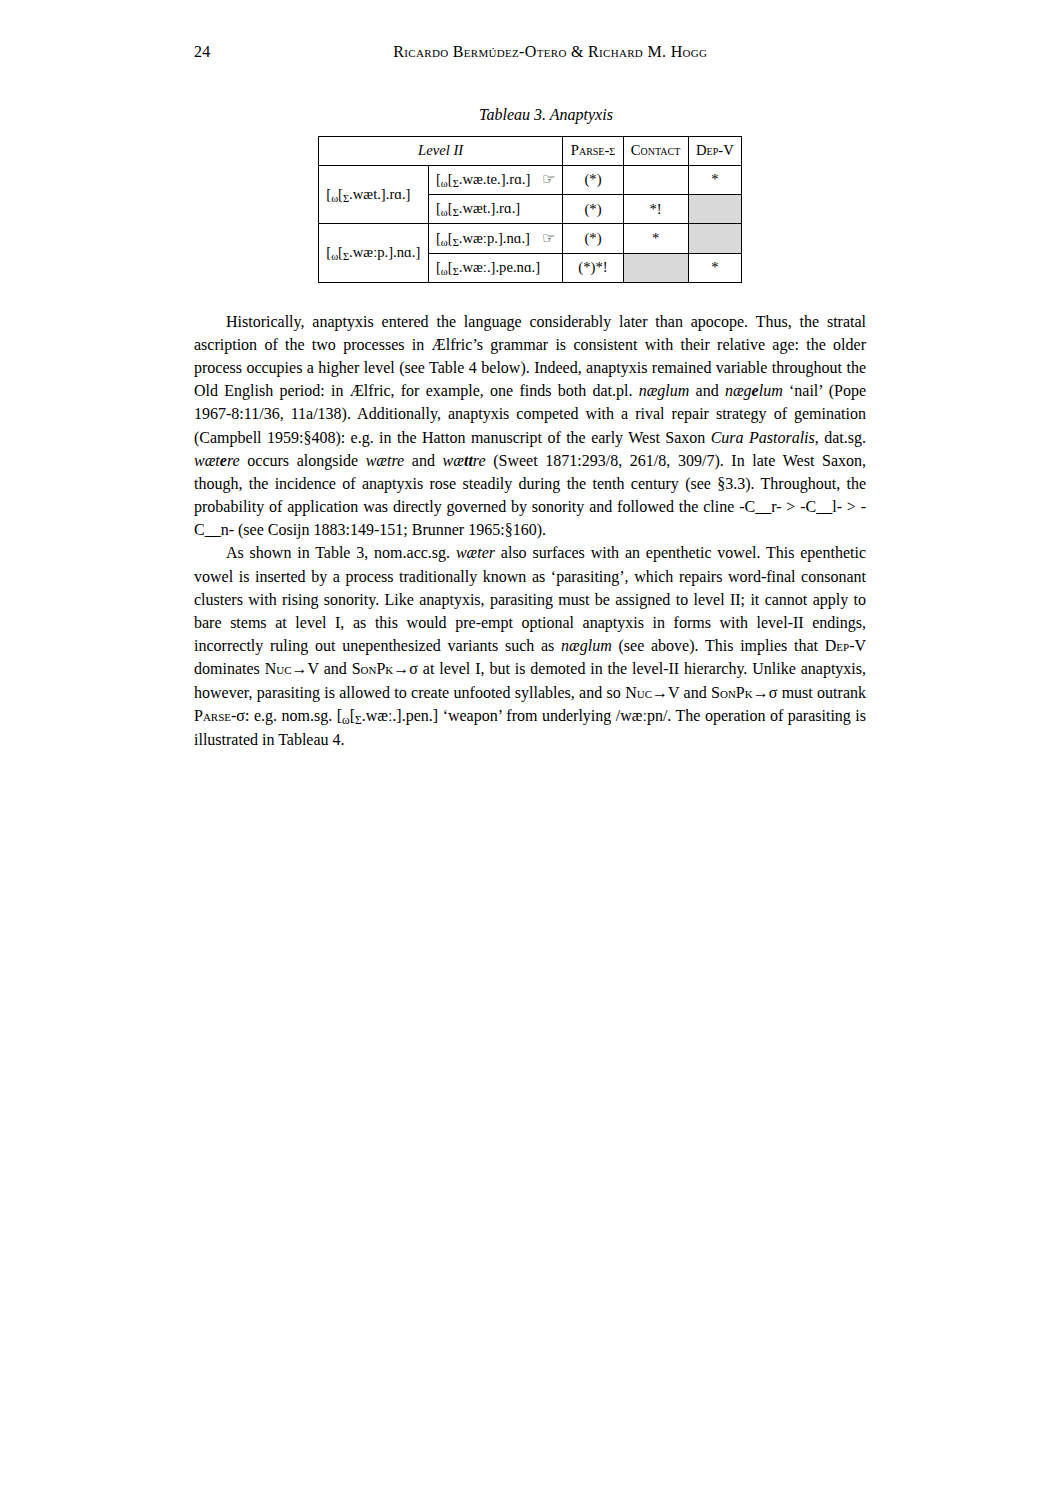24 Ricardo Bermúdez-Otero & Richard M. Hogg
Tableau 3. Anaptyxis
| Level II | Parse-σ | Contact | Dep-V |
| --- | --- | --- | --- |
| [ ω [ Σ .wæt.].rɑ.] | [ ω [ Σ .wæ.te.].rɑ.] ☞ | (*) | | * |
| [ ω [ Σ .wæt.].rɑ.] | (*) | *! | |
| [ ω [ Σ .wæːp.].nɑ.] | [ ω [ Σ .wæːp.].nɑ.] ☞ | (*) | * | |
| [ ω [ Σ .wæː.].pe.nɑ.] | (*)*! | | * |
Historically, anaptyxis entered the language considerably later than apocope. Thus, the stratal ascription of the two processes in Ælfric’s grammar is consistent with their relative age: the older process occupies a higher level (see Table 4 below). Indeed, anaptyxis remained variable throughout the Old English period: in Ælfric, for example, one finds both dat.pl. næglum and nægelum ‘nail’ (Pope 1967-8:11/36, 11a/138). Additionally, anaptyxis competed with a rival repair strategy of gemination (Campbell 1959:§408): e.g. in the Hatton manuscript of the early West Saxon Cura Pastoralis, dat.sg. wætere occurs alongside wætre and wættre (Sweet 1871:293/8, 261/8, 309/7). In late West Saxon, though, the incidence of anaptyxis rose steadily during the tenth century (see §3.3). Throughout, the probability of application was directly governed by sonority and followed the cline -C__r- > -C__l- > -C__n- (see Cosijn 1883:149-151; Brunner 1965:§160).
As shown in Table 3, nom.acc.sg. wæter also surfaces with an epenthetic vowel. This epenthetic vowel is inserted by a process traditionally known as ‘parasiting’, which repairs word-final consonant clusters with rising sonority. Like anaptyxis, parasiting must be assigned to level II; it cannot apply to bare stems at level I, as this would pre-empt optional anaptyxis in forms with level-II endings, incorrectly ruling out unepenthesized variants such as næglum (see above). This implies that Dep-V dominates Nuc→V and SonPk→σ at level I, but is demoted in the level-II hierarchy. Unlike anaptyxis, however, parasiting is allowed to create unfooted syllables, and so Nuc→V and SonPk→σ must outrank Parse-σ: e.g. nom.sg. [ω[Σ.wæː.].pen.] ‘weapon’ from underlying /wæːpn/. The operation of parasiting is illustrated in Tableau 4.